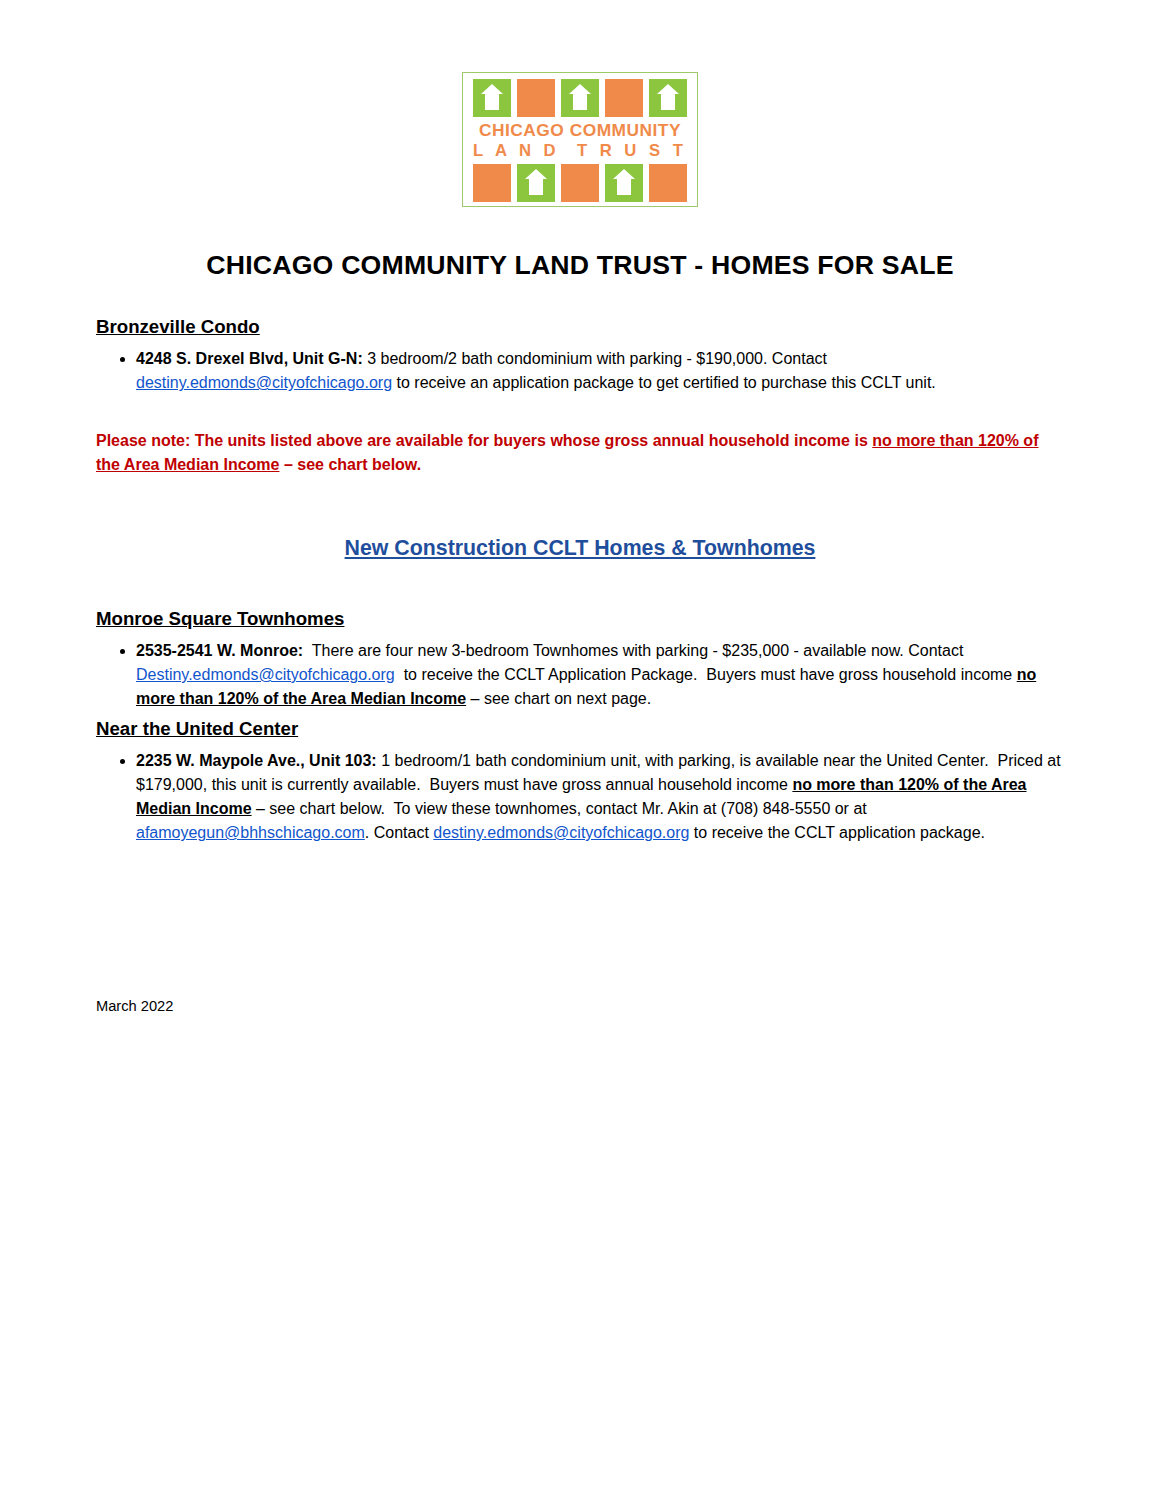CHICAGO COMMUNITY
L A N D T R U S T
CHICAGO COMMUNITY LAND TRUST - HOMES FOR SALE
Bronzeville Condo
4248 S. Drexel Blvd, Unit G-N: 3 bedroom/2 bath condominium with parking - $190,000. Contact destiny.edmonds@cityofchicago.org to receive an application package to get certified to purchase this CCLT unit.
Please note: The units listed above are available for buyers whose gross annual household income is no more than 120% of the Area Median Income – see chart below.
New Construction CCLT Homes & Townhomes
Monroe Square Townhomes
2535-2541 W. Monroe: There are four new 3-bedroom Townhomes with parking - $235,000 - available now. Contact Destiny.edmonds@cityofchicago.org to receive the CCLT Application Package. Buyers must have gross household income no more than 120% of the Area Median Income – see chart on next page.
Near the United Center
2235 W. Maypole Ave., Unit 103: 1 bedroom/1 bath condominium unit, with parking, is available near the United Center. Priced at $179,000, this unit is currently available. Buyers must have gross annual household income no more than 120% of the Area Median Income – see chart below. To view these townhomes, contact Mr. Akin at (708) 848-5550 or at afamoyegun@bhhschicago.com. Contact destiny.edmonds@cityofchicago.org to receive the CCLT application package.
March 2022